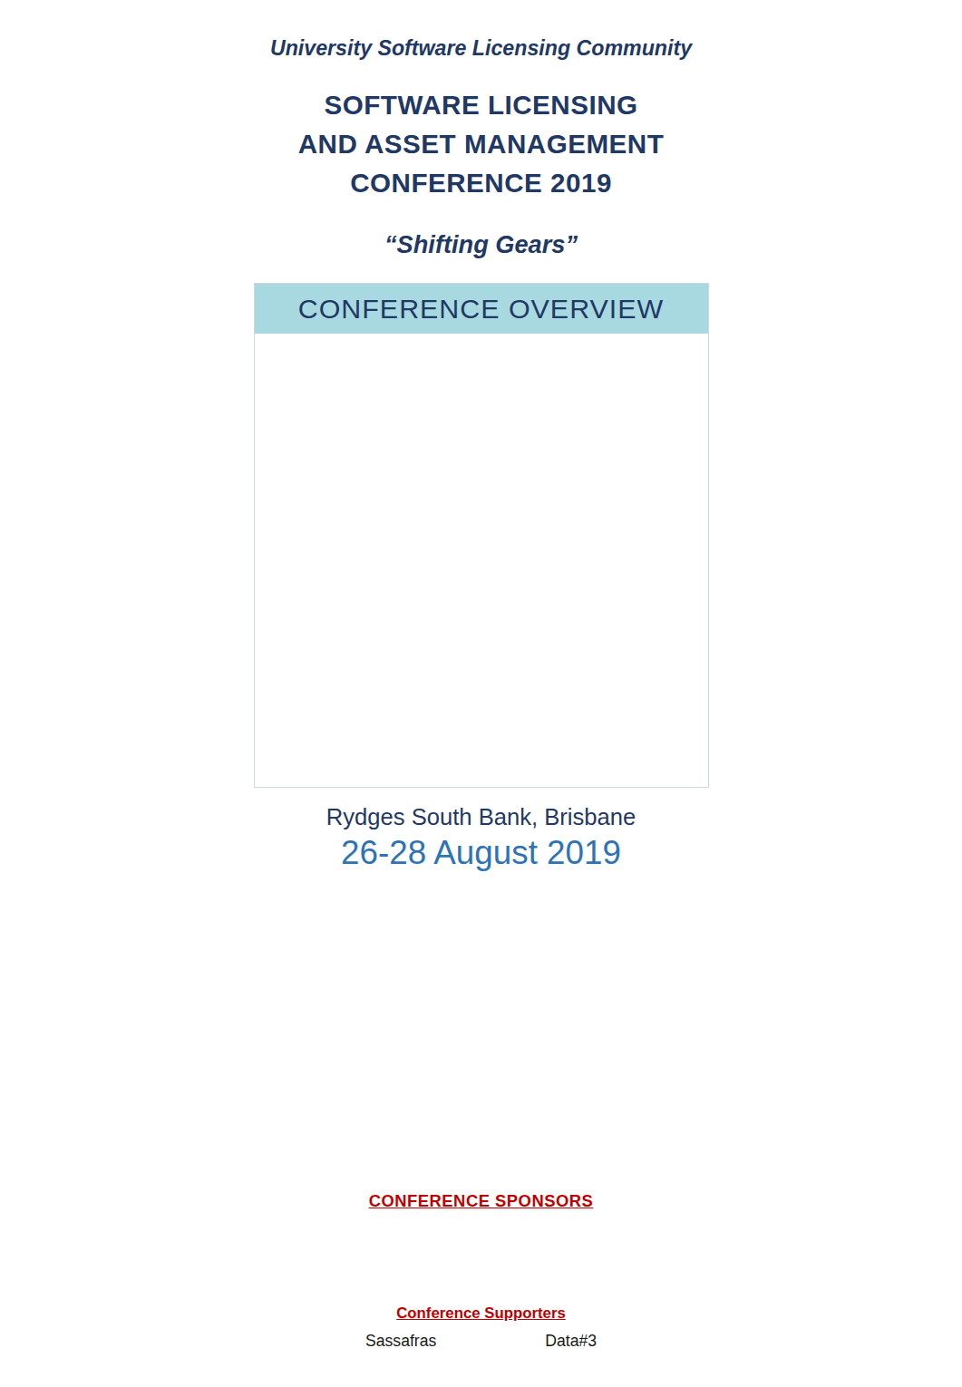University Software Licensing Community
SOFTWARE LICENSING
AND ASSET MANAGEMENT
CONFERENCE 2019
“Shifting Gears”
CONFERENCE OVERVIEW
Rydges South Bank, Brisbane
26-28 August 2019
CONFERENCE SPONSORS
Conference Supporters
Sassafras Data#3